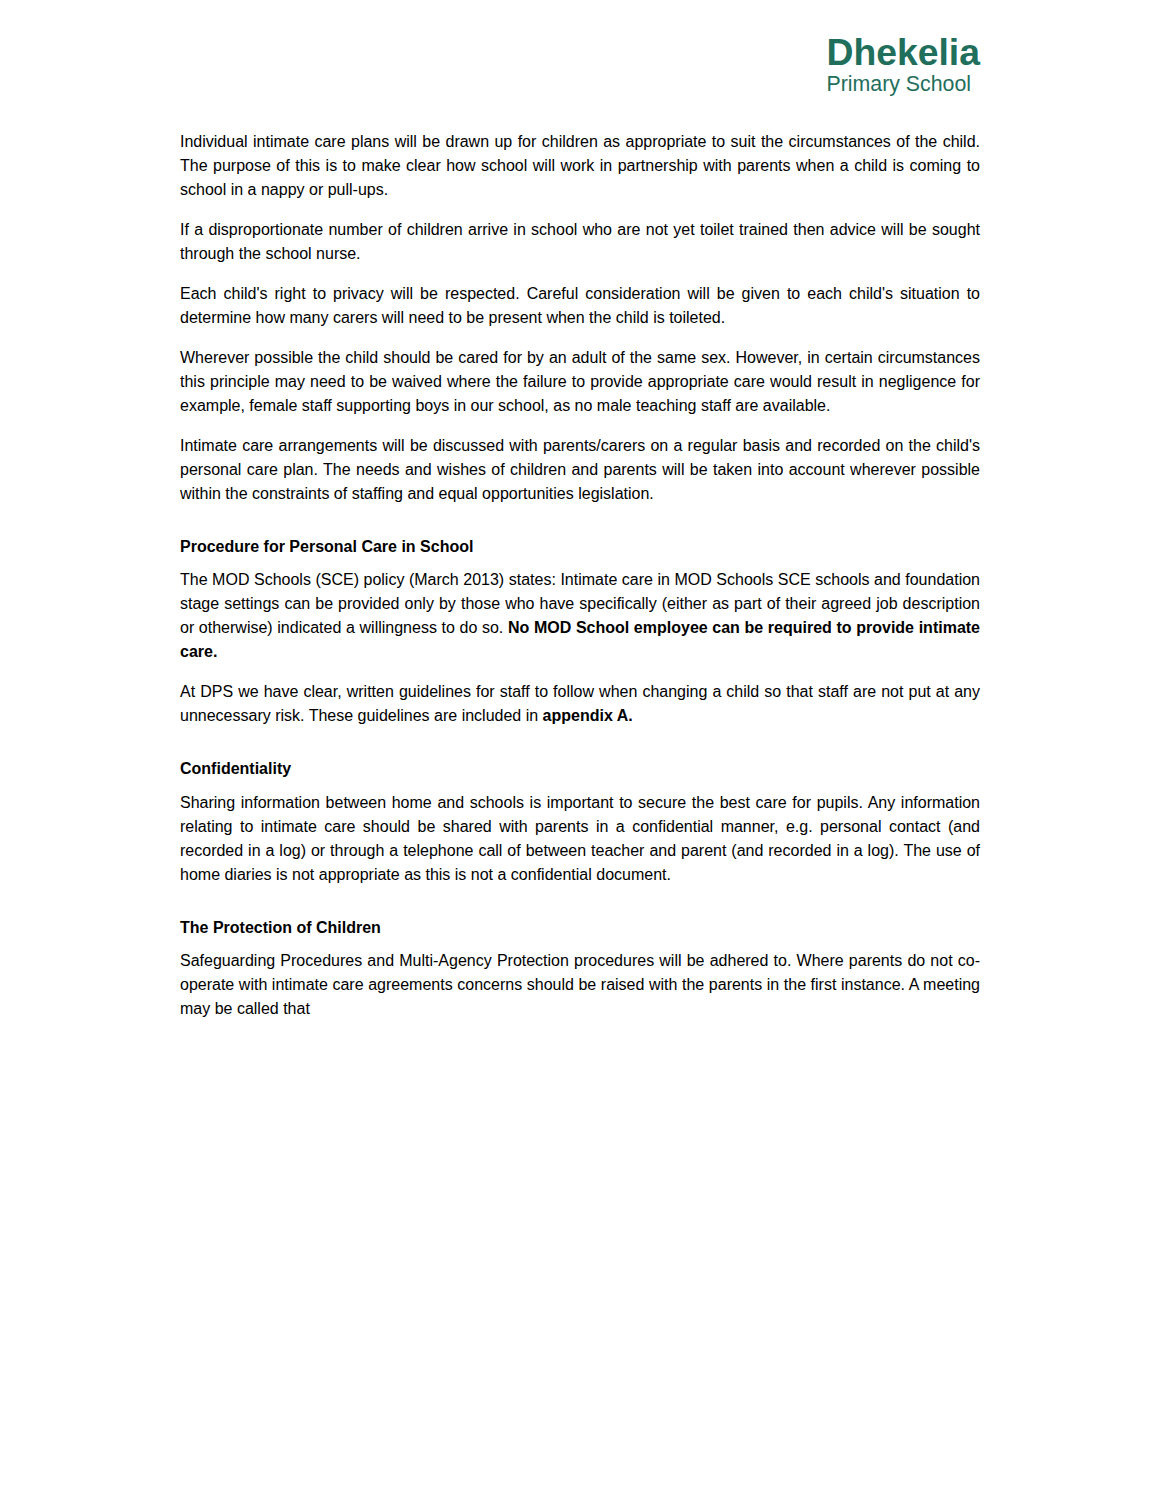Dhekelia
Primary School
Individual intimate care plans will be drawn up for children as appropriate to suit the circumstances of the child. The purpose of this is to make clear how school will work in partnership with parents when a child is coming to school in a nappy or pull-ups.
If a disproportionate number of children arrive in school who are not yet toilet trained then advice will be sought through the school nurse.
Each child's right to privacy will be respected. Careful consideration will be given to each child's situation to determine how many carers will need to be present when the child is toileted.
Wherever possible the child should be cared for by an adult of the same sex. However, in certain circumstances this principle may need to be waived where the failure to provide appropriate care would result in negligence for example, female staff supporting boys in our school, as no male teaching staff are available.
Intimate care arrangements will be discussed with parents/carers on a regular basis and recorded on the child's personal care plan. The needs and wishes of children and parents will be taken into account wherever possible within the constraints of staffing and equal opportunities legislation.
Procedure for Personal Care in School
The MOD Schools (SCE) policy (March 2013) states: Intimate care in MOD Schools SCE schools and foundation stage settings can be provided only by those who have specifically (either as part of their agreed job description or otherwise) indicated a willingness to do so. No MOD School employee can be required to provide intimate care.
At DPS we have clear, written guidelines for staff to follow when changing a child so that staff are not put at any unnecessary risk. These guidelines are included in appendix A.
Confidentiality
Sharing information between home and schools is important to secure the best care for pupils. Any information relating to intimate care should be shared with parents in a confidential manner, e.g. personal contact (and recorded in a log) or through a telephone call of between teacher and parent (and recorded in a log). The use of home diaries is not appropriate as this is not a confidential document.
The Protection of Children
Safeguarding Procedures and Multi-Agency Protection procedures will be adhered to. Where parents do not co-operate with intimate care agreements concerns should be raised with the parents in the first instance. A meeting may be called that